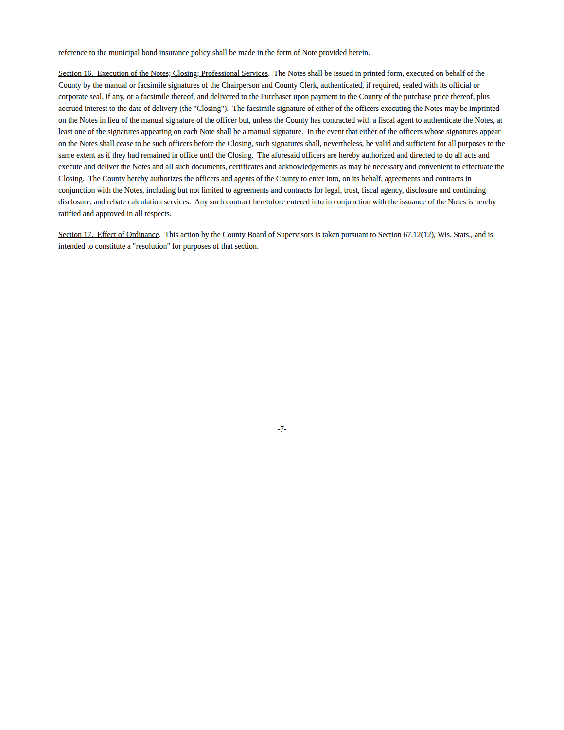reference to the municipal bond insurance policy shall be made in the form of Note provided herein.
Section 16. Execution of the Notes; Closing; Professional Services. The Notes shall be issued in printed form, executed on behalf of the County by the manual or facsimile signatures of the Chairperson and County Clerk, authenticated, if required, sealed with its official or corporate seal, if any, or a facsimile thereof, and delivered to the Purchaser upon payment to the County of the purchase price thereof, plus accrued interest to the date of delivery (the "Closing"). The facsimile signature of either of the officers executing the Notes may be imprinted on the Notes in lieu of the manual signature of the officer but, unless the County has contracted with a fiscal agent to authenticate the Notes, at least one of the signatures appearing on each Note shall be a manual signature. In the event that either of the officers whose signatures appear on the Notes shall cease to be such officers before the Closing, such signatures shall, nevertheless, be valid and sufficient for all purposes to the same extent as if they had remained in office until the Closing. The aforesaid officers are hereby authorized and directed to do all acts and execute and deliver the Notes and all such documents, certificates and acknowledgements as may be necessary and convenient to effectuate the Closing. The County hereby authorizes the officers and agents of the County to enter into, on its behalf, agreements and contracts in conjunction with the Notes, including but not limited to agreements and contracts for legal, trust, fiscal agency, disclosure and continuing disclosure, and rebate calculation services. Any such contract heretofore entered into in conjunction with the issuance of the Notes is hereby ratified and approved in all respects.
Section 17. Effect of Ordinance. This action by the County Board of Supervisors is taken pursuant to Section 67.12(12), Wis. Stats., and is intended to constitute a "resolution" for purposes of that section.
-7-